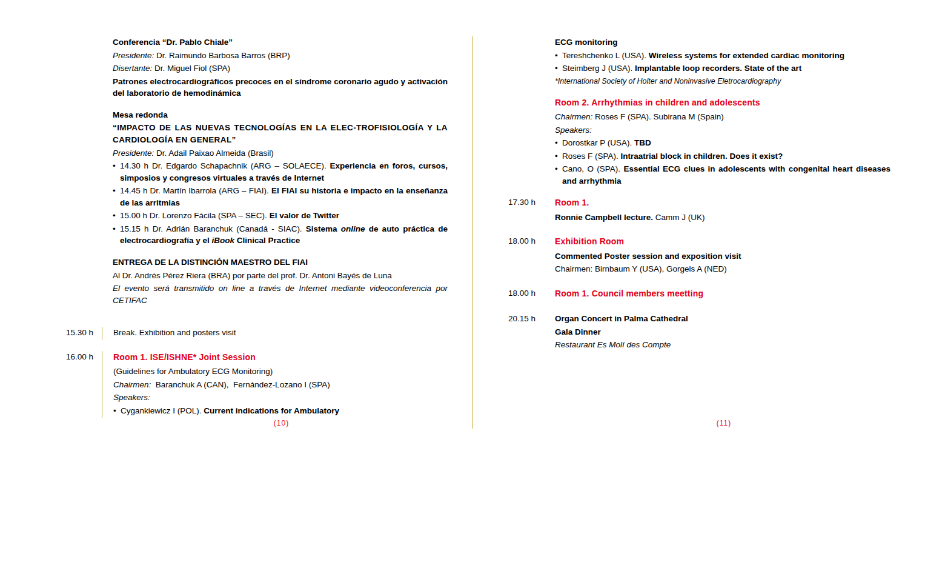Conferencia “Dr. Pablo Chiale”
Presidente: Dr. Raimundo Barbosa Barros (BRP)
Disertante: Dr. Miguel Fiol (SPA)
Patrones electrocardiográficos precoces en el síndrome coronario agudo y activación del laboratorio de hemodinámica
Mesa redonda
“IMPACTO DE LAS NUEVAS TECNOLOGÍAS EN LA ELEC-TROFISIOLOGÍA Y LA CARDIOLOGÍA EN GENERAL”
Presidente: Dr. Adail Paixao Almeida (Brasil)
14.30 h Dr. Edgardo Schapachnik (ARG – SOLAECE). Experiencia en foros, cursos, simposios y congresos virtuales a través de Internet
14.45 h Dr. Martín Ibarrola (ARG – FIAI). El FIAI su historia e impacto en la enseñanza de las arritmias
15.00 h Dr. Lorenzo Fácila (SPA – SEC). El valor de Twitter
15.15 h Dr. Adrián Baranchuk (Canadá - SIAC). Sistema online de auto práctica de electrocardiografía y el iBook Clinical Practice
ENTREGA DE LA DISTINCIÓN MAESTRO DEL FIAI
Al Dr. Andrés Pérez Riera (BRA) por parte del prof. Dr. Antoni Bayés de Luna
El evento será transmitido on line a través de Internet mediante videoconferencia por CETIFAC
15.30 h
Break. Exhibition and posters visit
16.00 h
Room 1. ISE/ISHNE* Joint Session
(Guidelines for Ambulatory ECG Monitoring)
Chairmen: Baranchuk A (CAN), Fernández-Lozano I (SPA)
Speakers:
Cygankiewicz I (POL). Current indications for Ambulatory
(10)
ECG monitoring
Tereshchenko L (USA). Wireless systems for extended cardiac monitoring
Steimberg J (USA). Implantable loop recorders. State of the art
*International Society of Holter and Noninvasive Eletrocardiography
Room 2. Arrhythmias in children and adolescents
Chairmen: Roses F (SPA). Subirana M (Spain)
Speakers:
Dorostkar P (USA). TBD
Roses F (SPA). Intraatrial block in children. Does it exist?
Cano, O (SPA). Essential ECG clues in adolescents with congenital heart diseases and arrhythmia
17.30 h
Room 1.
Ronnie Campbell lecture. Camm J (UK)
18.00 h
Exhibition Room
Commented Poster session and exposition visit
Chairmen: Birnbaum Y (USA), Gorgels A (NED)
18.00 h
Room 1. Council members meetting
20.15 h
Organ Concert in Palma Cathedral
Gala Dinner
Restaurant Es Molí des Compte
(11)